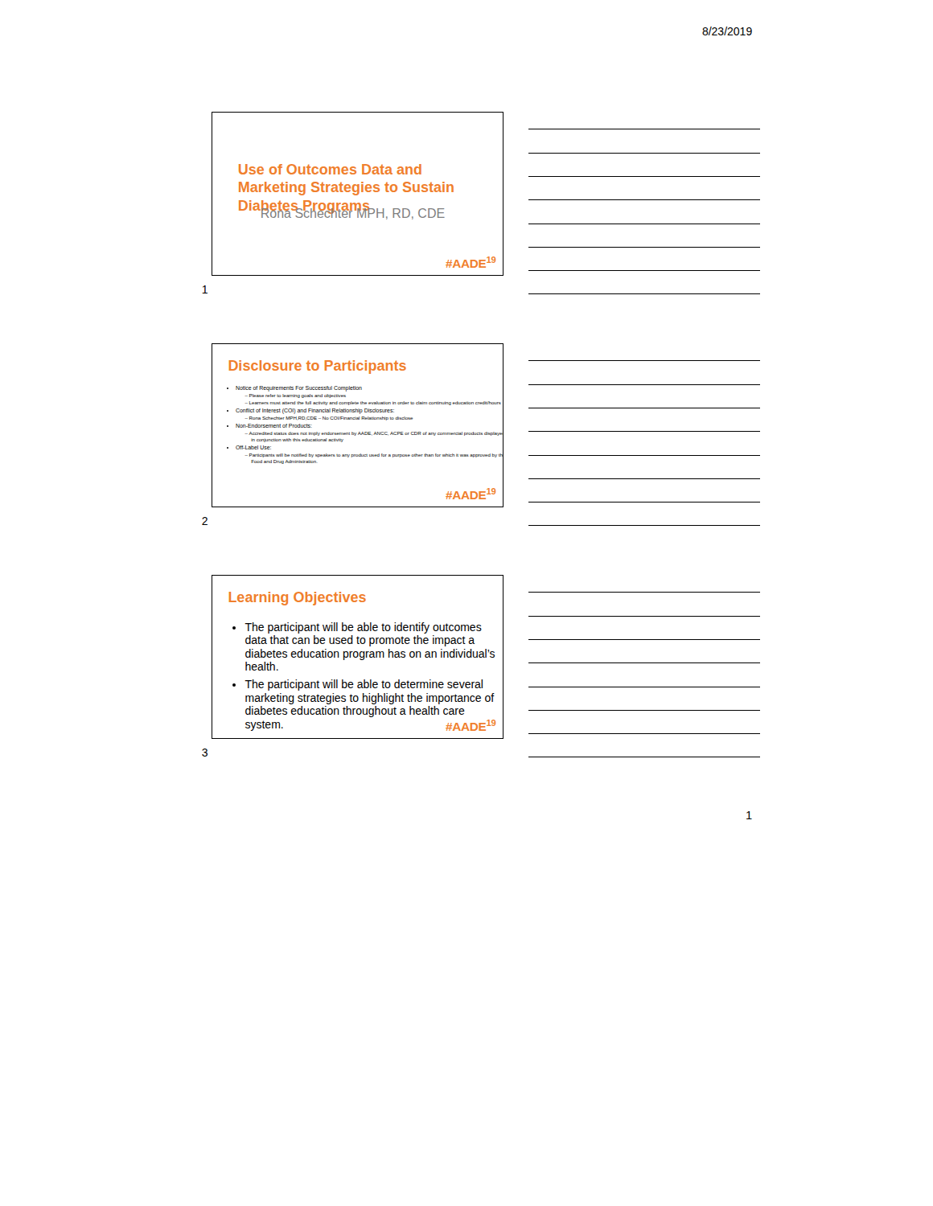8/23/2019
Use of Outcomes Data and Marketing Strategies to Sustain Diabetes Programs
Rona Schechter MPH, RD, CDE
#AADE19
1
Disclosure to Participants
Notice of Requirements For Successful Completion
Please refer to learning goals and objectives
Learners must attend the full activity and complete the evaluation in order to claim continuing education credit/hours
Conflict of Interest (COI) and Financial Relationship Disclosures:
Rona Schechter MPH,RD,CDE – No COI/Financial Relationship to disclose
Non-Endorsement of Products:
Accredited status does not imply endorsement by AADE, ANCC, ACPE or CDR of any commercial products displayed in conjunction with this educational activity
Off-Label Use:
Participants will be notified by speakers to any product used for a purpose other than for which it was approved by the Food and Drug Administration.
#AADE19
2
Learning Objectives
The participant will be able to identify outcomes data that can be used to promote the impact a diabetes education program has on an individual’s health.
The participant will be able to determine several marketing strategies to highlight the importance of diabetes education throughout a health care system.
#AADE19
3
1